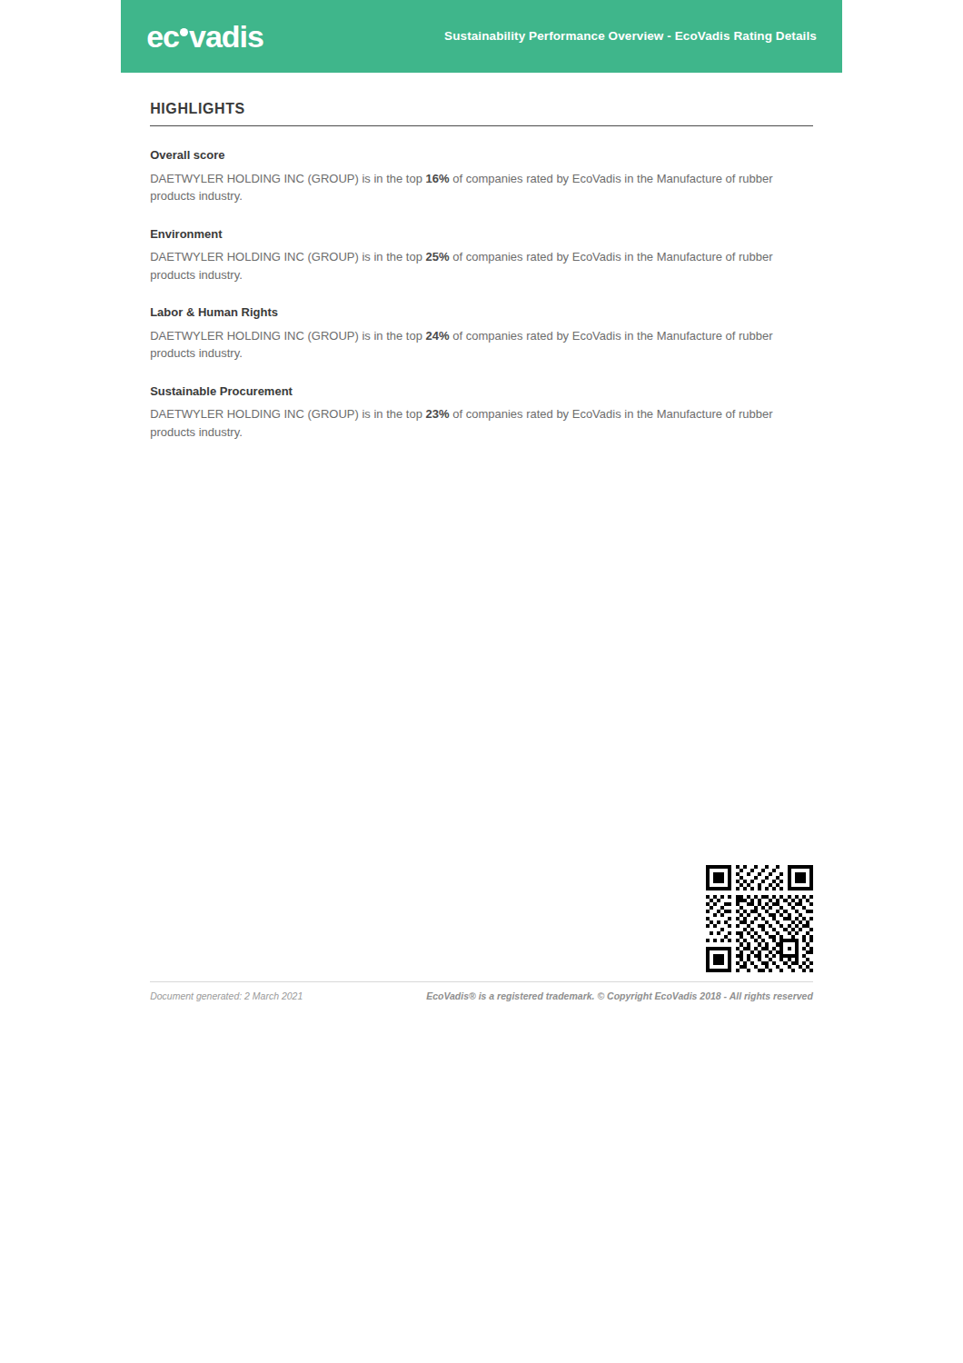ec vadis
Sustainability Performance Overview - EcoVadis Rating Details
HIGHLIGHTS
Overall score
DAETWYLER HOLDING INC (GROUP) is in the top 16% of companies rated by EcoVadis in the Manufacture of rubber products industry.
Environment
DAETWYLER HOLDING INC (GROUP) is in the top 25% of companies rated by EcoVadis in the Manufacture of rubber products industry.
Labor & Human Rights
DAETWYLER HOLDING INC (GROUP) is in the top 24% of companies rated by EcoVadis in the Manufacture of rubber products industry.
Sustainable Procurement
DAETWYLER HOLDING INC (GROUP) is in the top 23% of companies rated by EcoVadis in the Manufacture of rubber products industry.
Document generated: 2 March 2021
EcoVadis® is a registered trademark. © Copyright EcoVadis 2018 - All rights reserved